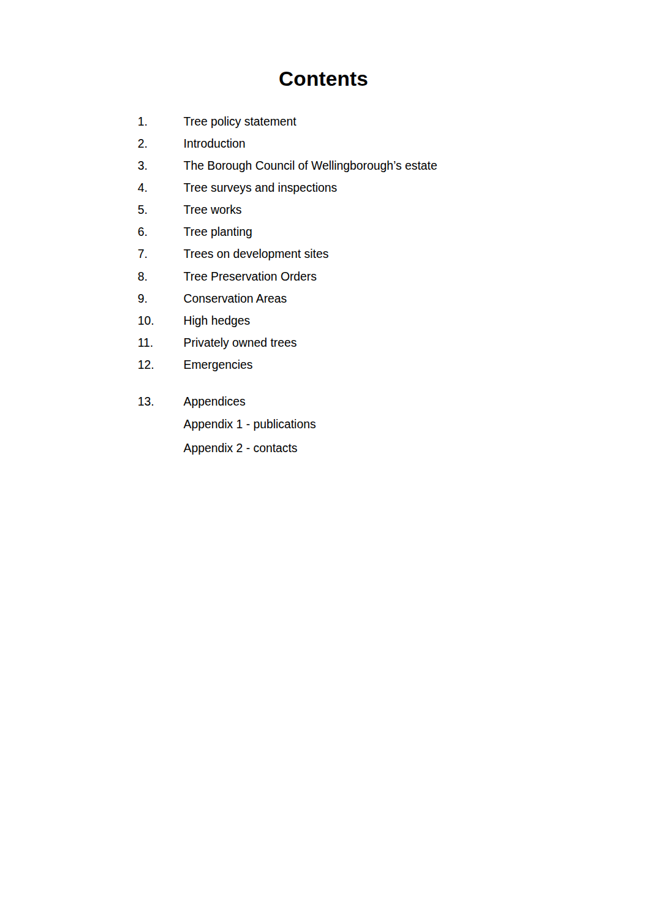Contents
1. Tree policy statement
2. Introduction
3. The Borough Council of Wellingborough’s estate
4. Tree surveys and inspections
5. Tree works
6. Tree planting
7. Trees on development sites
8. Tree Preservation Orders
9. Conservation Areas
10. High hedges
11. Privately owned trees
12. Emergencies
13. Appendices
Appendix 1 - publications
Appendix 2 - contacts